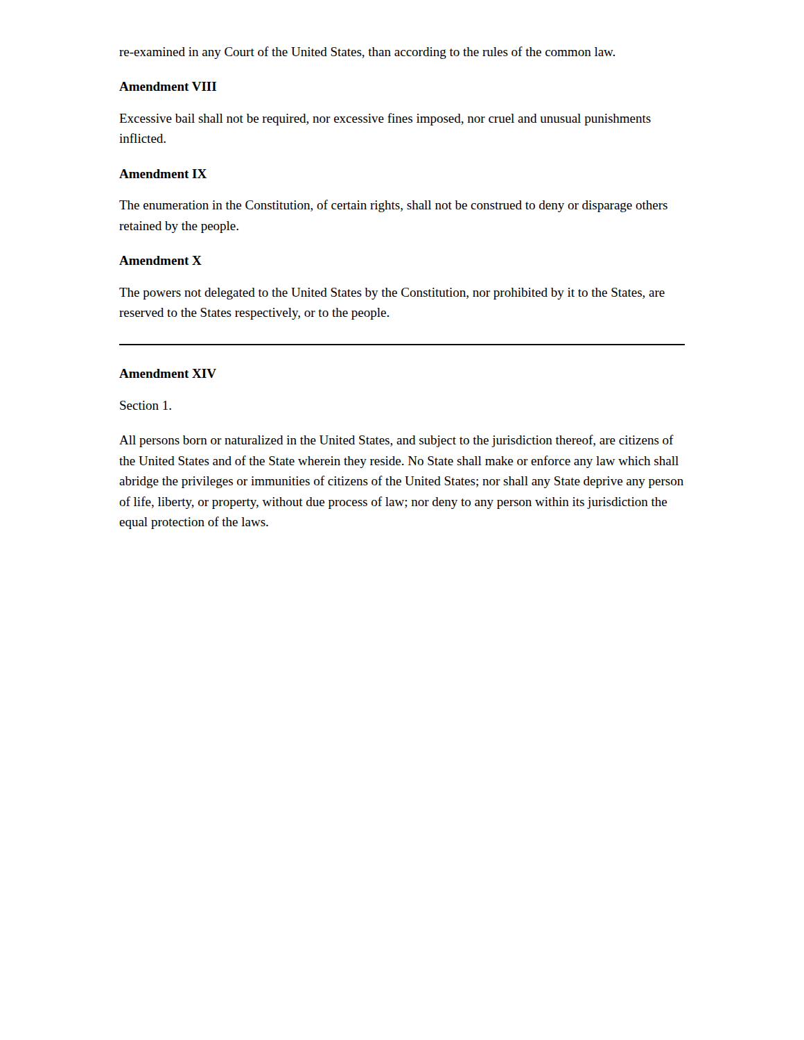re-examined in any Court of the United States, than according to the rules of the common law.
Amendment VIII
Excessive bail shall not be required, nor excessive fines imposed, nor cruel and unusual punishments inflicted.
Amendment IX
The enumeration in the Constitution, of certain rights, shall not be construed to deny or disparage others retained by the people.
Amendment X
The powers not delegated to the United States by the Constitution, nor prohibited by it to the States, are reserved to the States respectively, or to the people.
Amendment XIV
Section 1.
All persons born or naturalized in the United States, and subject to the jurisdiction thereof, are citizens of the United States and of the State wherein they reside. No State shall make or enforce any law which shall abridge the privileges or immunities of citizens of the United States; nor shall any State deprive any person of life, liberty, or property, without due process of law; nor deny to any person within its jurisdiction the equal protection of the laws.